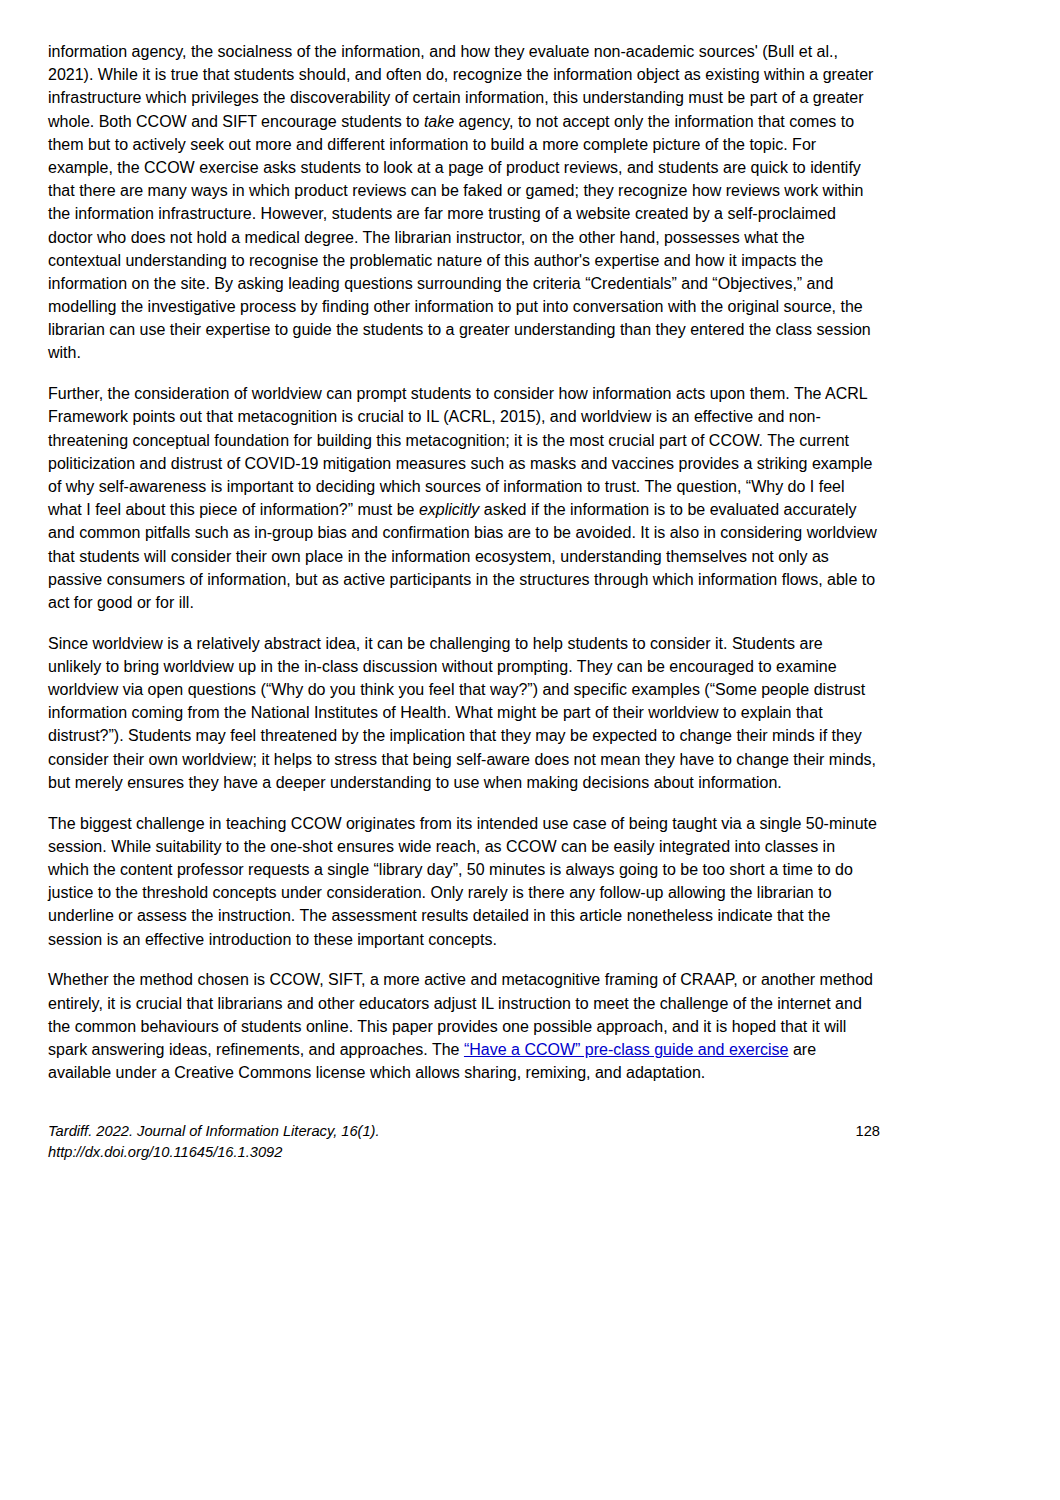information agency, the socialness of the information, and how they evaluate non-academic sources' (Bull et al., 2021). While it is true that students should, and often do, recognize the information object as existing within a greater infrastructure which privileges the discoverability of certain information, this understanding must be part of a greater whole. Both CCOW and SIFT encourage students to take agency, to not accept only the information that comes to them but to actively seek out more and different information to build a more complete picture of the topic. For example, the CCOW exercise asks students to look at a page of product reviews, and students are quick to identify that there are many ways in which product reviews can be faked or gamed; they recognize how reviews work within the information infrastructure. However, students are far more trusting of a website created by a self-proclaimed doctor who does not hold a medical degree. The librarian instructor, on the other hand, possesses what the contextual understanding to recognise the problematic nature of this author's expertise and how it impacts the information on the site. By asking leading questions surrounding the criteria “Credentials” and “Objectives,” and modelling the investigative process by finding other information to put into conversation with the original source, the librarian can use their expertise to guide the students to a greater understanding than they entered the class session with.
Further, the consideration of worldview can prompt students to consider how information acts upon them. The ACRL Framework points out that metacognition is crucial to IL (ACRL, 2015), and worldview is an effective and non-threatening conceptual foundation for building this metacognition; it is the most crucial part of CCOW. The current politicization and distrust of COVID-19 mitigation measures such as masks and vaccines provides a striking example of why self-awareness is important to deciding which sources of information to trust. The question, “Why do I feel what I feel about this piece of information?” must be explicitly asked if the information is to be evaluated accurately and common pitfalls such as in-group bias and confirmation bias are to be avoided. It is also in considering worldview that students will consider their own place in the information ecosystem, understanding themselves not only as passive consumers of information, but as active participants in the structures through which information flows, able to act for good or for ill.
Since worldview is a relatively abstract idea, it can be challenging to help students to consider it. Students are unlikely to bring worldview up in the in-class discussion without prompting. They can be encouraged to examine worldview via open questions (“Why do you think you feel that way?”) and specific examples (“Some people distrust information coming from the National Institutes of Health. What might be part of their worldview to explain that distrust?”). Students may feel threatened by the implication that they may be expected to change their minds if they consider their own worldview; it helps to stress that being self-aware does not mean they have to change their minds, but merely ensures they have a deeper understanding to use when making decisions about information.
The biggest challenge in teaching CCOW originates from its intended use case of being taught via a single 50-minute session. While suitability to the one-shot ensures wide reach, as CCOW can be easily integrated into classes in which the content professor requests a single “library day”, 50 minutes is always going to be too short a time to do justice to the threshold concepts under consideration. Only rarely is there any follow-up allowing the librarian to underline or assess the instruction. The assessment results detailed in this article nonetheless indicate that the session is an effective introduction to these important concepts.
Whether the method chosen is CCOW, SIFT, a more active and metacognitive framing of CRAAP, or another method entirely, it is crucial that librarians and other educators adjust IL instruction to meet the challenge of the internet and the common behaviours of students online. This paper provides one possible approach, and it is hoped that it will spark answering ideas, refinements, and approaches. The “Have a CCOW” pre-class guide and exercise are available under a Creative Commons license which allows sharing, remixing, and adaptation.
Tardiff. 2022. Journal of Information Literacy, 16(1).
http://dx.doi.org/10.11645/16.1.3092
128